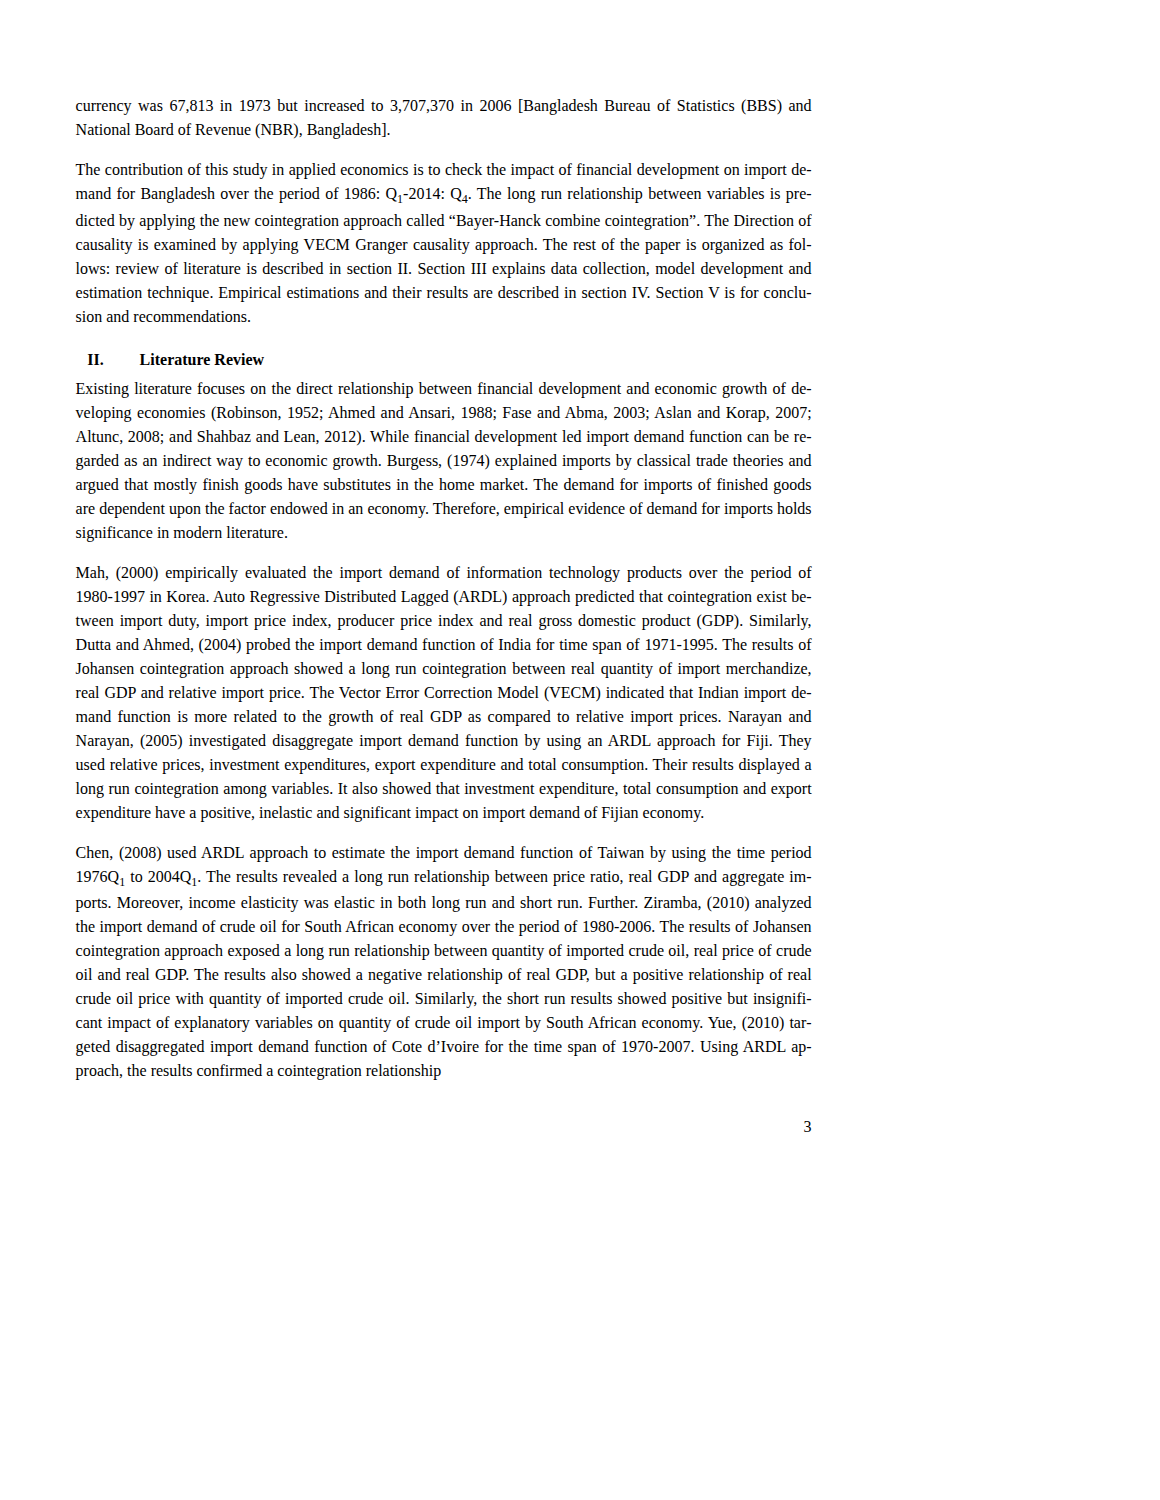currency was 67,813 in 1973 but increased to 3,707,370 in 2006 [Bangladesh Bureau of Statistics (BBS) and National Board of Revenue (NBR), Bangladesh].
The contribution of this study in applied economics is to check the impact of financial development on import demand for Bangladesh over the period of 1986: Q1-2014: Q4. The long run relationship between variables is predicted by applying the new cointegration approach called “Bayer-Hanck combine cointegration”. The Direction of causality is examined by applying VECM Granger causality approach. The rest of the paper is organized as follows: review of literature is described in section II. Section III explains data collection, model development and estimation technique. Empirical estimations and their results are described in section IV. Section V is for conclusion and recommendations.
II. Literature Review
Existing literature focuses on the direct relationship between financial development and economic growth of developing economies (Robinson, 1952; Ahmed and Ansari, 1988; Fase and Abma, 2003; Aslan and Korap, 2007; Altunc, 2008; and Shahbaz and Lean, 2012). While financial development led import demand function can be regarded as an indirect way to economic growth. Burgess, (1974) explained imports by classical trade theories and argued that mostly finish goods have substitutes in the home market. The demand for imports of finished goods are dependent upon the factor endowed in an economy. Therefore, empirical evidence of demand for imports holds significance in modern literature.
Mah, (2000) empirically evaluated the import demand of information technology products over the period of 1980-1997 in Korea. Auto Regressive Distributed Lagged (ARDL) approach predicted that cointegration exist between import duty, import price index, producer price index and real gross domestic product (GDP). Similarly, Dutta and Ahmed, (2004) probed the import demand function of India for time span of 1971-1995. The results of Johansen cointegration approach showed a long run cointegration between real quantity of import merchandize, real GDP and relative import price. The Vector Error Correction Model (VECM) indicated that Indian import demand function is more related to the growth of real GDP as compared to relative import prices. Narayan and Narayan, (2005) investigated disaggregate import demand function by using an ARDL approach for Fiji. They used relative prices, investment expenditures, export expenditure and total consumption. Their results displayed a long run cointegration among variables. It also showed that investment expenditure, total consumption and export expenditure have a positive, inelastic and significant impact on import demand of Fijian economy.
Chen, (2008) used ARDL approach to estimate the import demand function of Taiwan by using the time period 1976Q1 to 2004Q1. The results revealed a long run relationship between price ratio, real GDP and aggregate imports. Moreover, income elasticity was elastic in both long run and short run. Further. Ziramba, (2010) analyzed the import demand of crude oil for South African economy over the period of 1980-2006. The results of Johansen cointegration approach exposed a long run relationship between quantity of imported crude oil, real price of crude oil and real GDP. The results also showed a negative relationship of real GDP, but a positive relationship of real crude oil price with quantity of imported crude oil. Similarly, the short run results showed positive but insignificant impact of explanatory variables on quantity of crude oil import by South African economy. Yue, (2010) targeted disaggregated import demand function of Cote d’Ivoire for the time span of 1970-2007. Using ARDL approach, the results confirmed a cointegration relationship
3